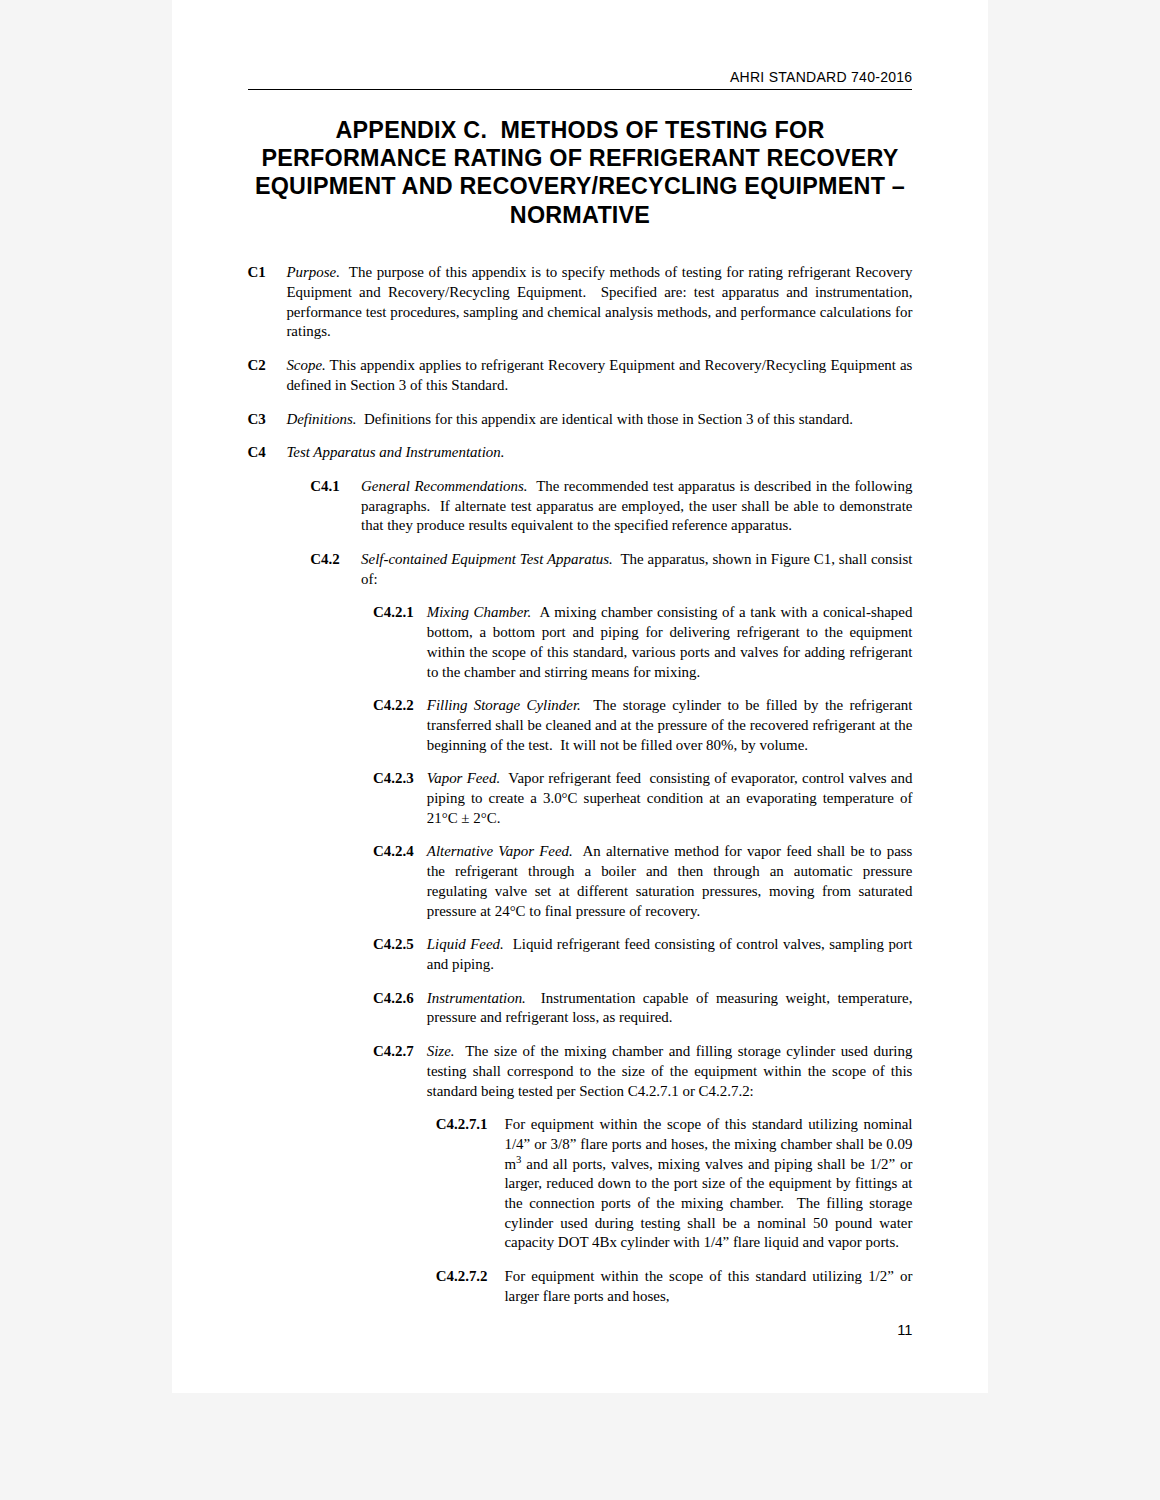AHRI STANDARD 740-2016
APPENDIX C. METHODS OF TESTING FOR
PERFORMANCE RATING OF REFRIGERANT RECOVERY
EQUIPMENT AND RECOVERY/RECYCLING EQUIPMENT –
NORMATIVE
C1
Purpose. The purpose of this appendix is to specify methods of testing for rating refrigerant Recovery Equipment and Recovery/Recycling Equipment. Specified are: test apparatus and instrumentation, performance test procedures, sampling and chemical analysis methods, and performance calculations for ratings.
C2
Scope. This appendix applies to refrigerant Recovery Equipment and Recovery/Recycling Equipment as defined in Section 3 of this Standard.
C3
Definitions. Definitions for this appendix are identical with those in Section 3 of this standard.
C4
Test Apparatus and Instrumentation.
C4.1
General Recommendations. The recommended test apparatus is described in the following paragraphs. If alternate test apparatus are employed, the user shall be able to demonstrate that they produce results equivalent to the specified reference apparatus.
C4.2
Self-contained Equipment Test Apparatus. The apparatus, shown in Figure C1, shall consist of:
C4.2.1
Mixing Chamber. A mixing chamber consisting of a tank with a conical-shaped bottom, a bottom port and piping for delivering refrigerant to the equipment within the scope of this standard, various ports and valves for adding refrigerant to the chamber and stirring means for mixing.
C4.2.2
Filling Storage Cylinder. The storage cylinder to be filled by the refrigerant transferred shall be cleaned and at the pressure of the recovered refrigerant at the beginning of the test. It will not be filled over 80%, by volume.
C4.2.3
Vapor Feed. Vapor refrigerant feed consisting of evaporator, control valves and piping to create a 3.0°C superheat condition at an evaporating temperature of 21°C ± 2°C.
C4.2.4
Alternative Vapor Feed. An alternative method for vapor feed shall be to pass the refrigerant through a boiler and then through an automatic pressure regulating valve set at different saturation pressures, moving from saturated pressure at 24°C to final pressure of recovery.
C4.2.5
Liquid Feed. Liquid refrigerant feed consisting of control valves, sampling port and piping.
C4.2.6
Instrumentation. Instrumentation capable of measuring weight, temperature, pressure and refrigerant loss, as required.
C4.2.7
Size. The size of the mixing chamber and filling storage cylinder used during testing shall correspond to the size of the equipment within the scope of this standard being tested per Section C4.2.7.1 or C4.2.7.2:
C4.2.7.1
For equipment within the scope of this standard utilizing nominal 1/4” or 3/8” flare ports and hoses, the mixing chamber shall be 0.09 m3 and all ports, valves, mixing valves and piping shall be 1/2” or larger, reduced down to the port size of the equipment by fittings at the connection ports of the mixing chamber. The filling storage cylinder used during testing shall be a nominal 50 pound water capacity DOT 4Bx cylinder with 1/4” flare liquid and vapor ports.
C4.2.7.2
For equipment within the scope of this standard utilizing 1/2” or larger flare ports and hoses,
11